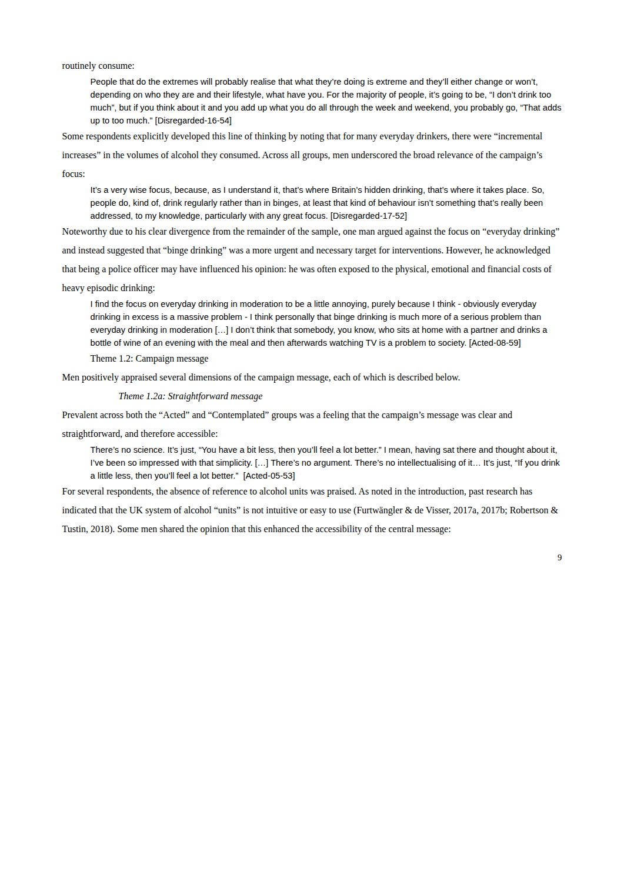routinely consume:
People that do the extremes will probably realise that what they’re doing is extreme and they’ll either change or won’t, depending on who they are and their lifestyle, what have you. For the majority of people, it’s going to be, “I don’t drink too much”, but if you think about it and you add up what you do all through the week and weekend, you probably go, “That adds up to too much.” [Disregarded-16-54]
Some respondents explicitly developed this line of thinking by noting that for many everyday drinkers, there were “incremental increases” in the volumes of alcohol they consumed. Across all groups, men underscored the broad relevance of the campaign’s focus:
It’s a very wise focus, because, as I understand it, that’s where Britain’s hidden drinking, that’s where it takes place. So, people do, kind of, drink regularly rather than in binges, at least that kind of behaviour isn’t something that’s really been addressed, to my knowledge, particularly with any great focus. [Disregarded-17-52]
Noteworthy due to his clear divergence from the remainder of the sample, one man argued against the focus on “everyday drinking” and instead suggested that “binge drinking” was a more urgent and necessary target for interventions. However, he acknowledged that being a police officer may have influenced his opinion: he was often exposed to the physical, emotional and financial costs of heavy episodic drinking:
I find the focus on everyday drinking in moderation to be a little annoying, purely because I think - obviously everyday drinking in excess is a massive problem - I think personally that binge drinking is much more of a serious problem than everyday drinking in moderation […] I don’t think that somebody, you know, who sits at home with a partner and drinks a bottle of wine of an evening with the meal and then afterwards watching TV is a problem to society. [Acted-08-59]
Theme 1.2: Campaign message
Men positively appraised several dimensions of the campaign message, each of which is described below.
Theme 1.2a: Straightforward message
Prevalent across both the “Acted” and “Contemplated” groups was a feeling that the campaign’s message was clear and straightforward, and therefore accessible:
There’s no science. It’s just, “You have a bit less, then you’ll feel a lot better.” I mean, having sat there and thought about it, I’ve been so impressed with that simplicity. […] There’s no argument. There’s no intellectualising of it… It’s just, “If you drink a little less, then you’ll feel a lot better.” [Acted-05-53]
For several respondents, the absence of reference to alcohol units was praised. As noted in the introduction, past research has indicated that the UK system of alcohol “units” is not intuitive or easy to use (Furtwängler & de Visser, 2017a, 2017b; Robertson & Tustin, 2018). Some men shared the opinion that this enhanced the accessibility of the central message:
9